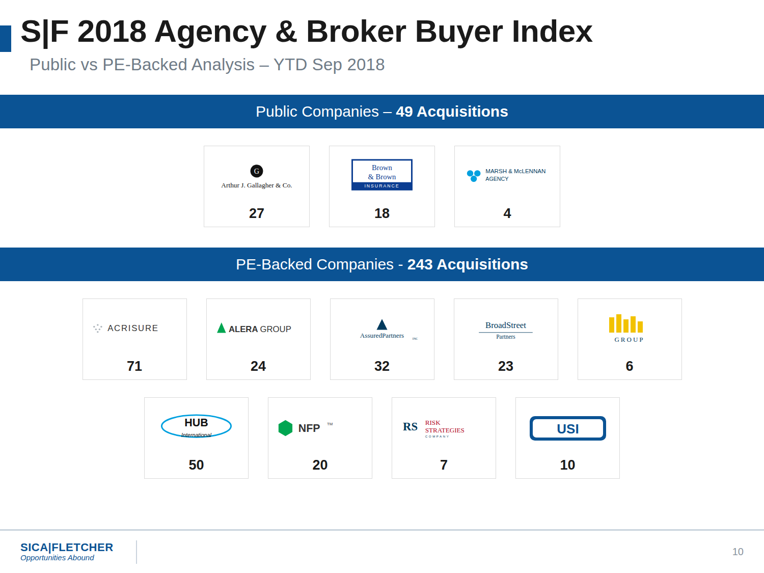S|F 2018 Agency & Broker Buyer Index
Public vs PE-Backed Analysis – YTD Sep 2018
Public Companies – 49 Acquisitions
27
18
4
PE-Backed Companies - 243 Acquisitions
71
24
32
23
6
50
20
7
10
SICA|FLETCHER
Opportunities Abound
10